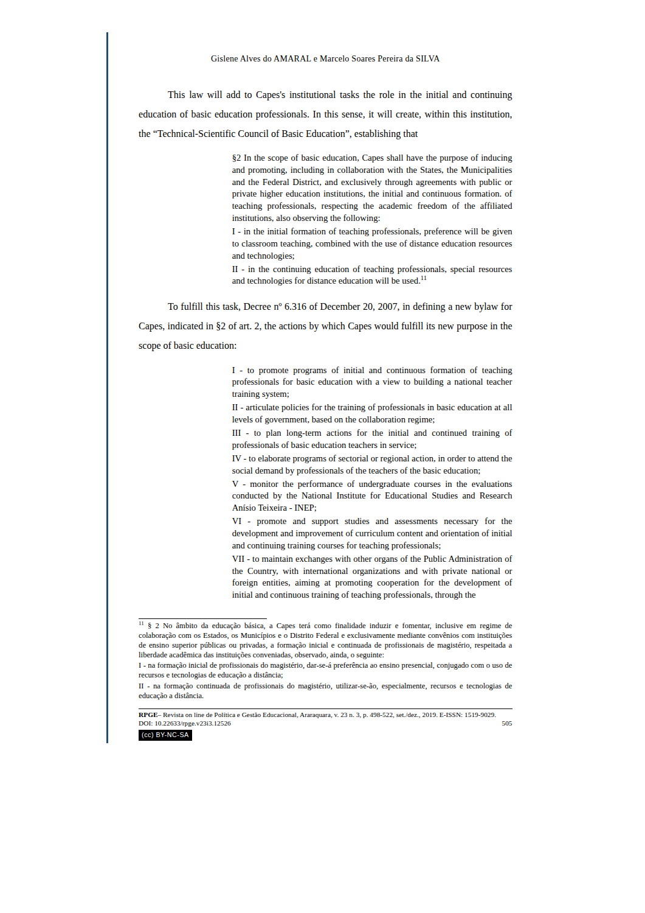Gislene Alves do AMARAL e Marcelo Soares Pereira da SILVA
This law will add to Capes's institutional tasks the role in the initial and continuing education of basic education professionals. In this sense, it will create, within this institution, the “Technical-Scientific Council of Basic Education”, establishing that
§2 In the scope of basic education, Capes shall have the purpose of inducing and promoting, including in collaboration with the States, the Municipalities and the Federal District, and exclusively through agreements with public or private higher education institutions, the initial and continuous formation. of teaching professionals, respecting the academic freedom of the affiliated institutions, also observing the following:
I - in the initial formation of teaching professionals, preference will be given to classroom teaching, combined with the use of distance education resources and technologies;
II - in the continuing education of teaching professionals, special resources and technologies for distance education will be used.11
To fulfill this task, Decree nº 6.316 of December 20, 2007, in defining a new bylaw for Capes, indicated in §2 of art. 2, the actions by which Capes would fulfill its new purpose in the scope of basic education:
I - to promote programs of initial and continuous formation of teaching professionals for basic education with a view to building a national teacher training system;
II - articulate policies for the training of professionals in basic education at all levels of government, based on the collaboration regime;
III - to plan long-term actions for the initial and continued training of professionals of basic education teachers in service;
IV - to elaborate programs of sectorial or regional action, in order to attend the social demand by professionals of the teachers of the basic education;
V - monitor the performance of undergraduate courses in the evaluations conducted by the National Institute for Educational Studies and Research Anísio Teixeira - INEP;
VI - promote and support studies and assessments necessary for the development and improvement of curriculum content and orientation of initial and continuing training courses for teaching professionals;
VII - to maintain exchanges with other organs of the Public Administration of the Country, with international organizations and with private national or foreign entities, aiming at promoting cooperation for the development of initial and continuous training of teaching professionals, through the
11 § 2 No âmbito da educação básica, a Capes terá como finalidade induzir e fomentar, inclusive em regime de colaboração com os Estados, os Municípios e o Distrito Federal e exclusivamente mediante convênios com instituições de ensino superior públicas ou privadas, a formação inicial e continuada de profissionais de magistério, respeitada a liberdade acadêmica das instituições conveniadas, observado, ainda, o seguinte:
I - na formação inicial de profissionais do magistério, dar-se-á preferência ao ensino presencial, conjugado com o uso de recursos e tecnologias de educação a distância;
II - na formação continuada de profissionais do magistério, utilizar-se-ão, especialmente, recursos e tecnologias de educação a distância.
RPGE– Revista on line de Política e Gestão Educacional, Araraquara, v. 23 n. 3, p. 498-522, set./dez., 2019. E-ISSN: 1519-9029.
DOI: 10.22633/rpge.v23i3.12526
505
(cc) BY-NC-SA